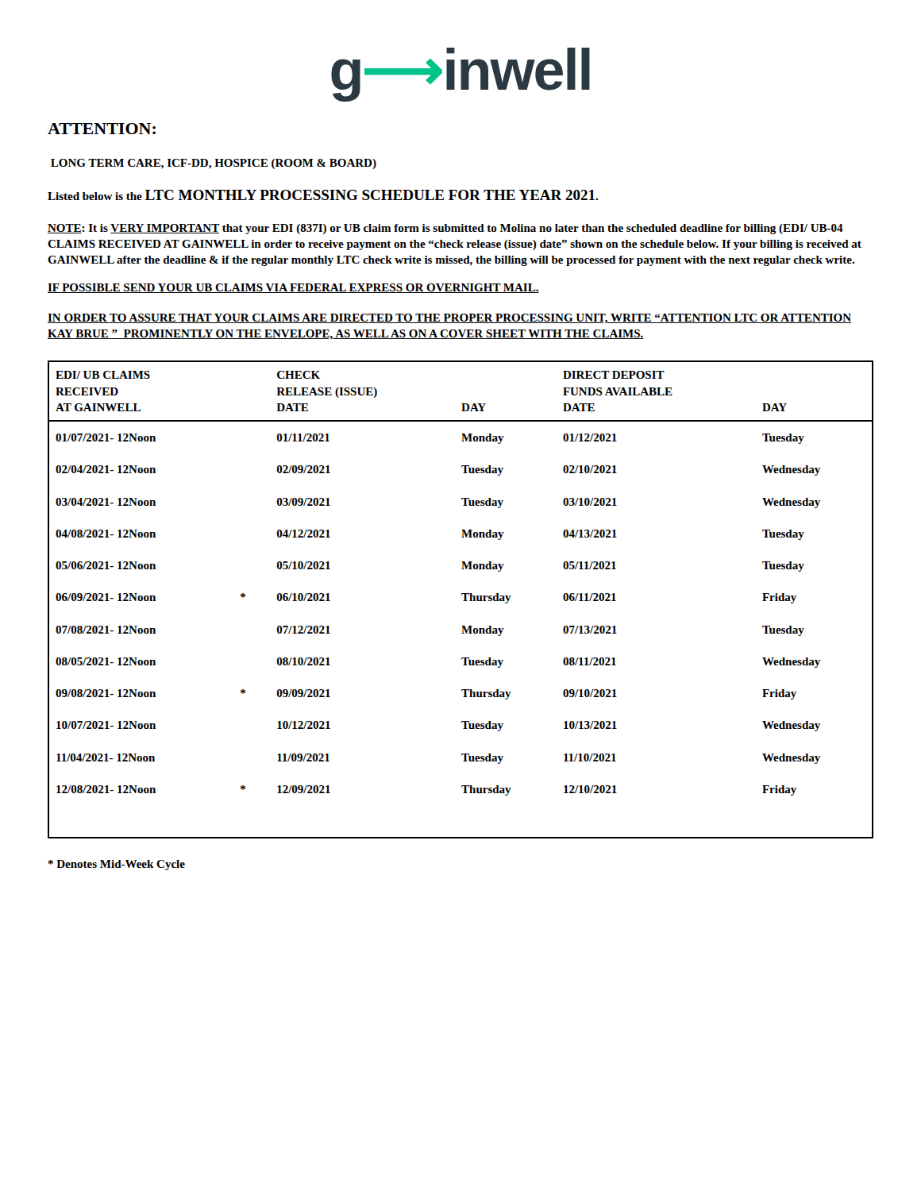g⟶inwell
ATTENTION:
LONG TERM CARE, ICF-DD, HOSPICE (ROOM & BOARD)
Listed below is the LTC MONTHLY PROCESSING SCHEDULE FOR THE YEAR 2021.
NOTE: It is VERY IMPORTANT that your EDI (837I) or UB claim form is submitted to Molina no later than the scheduled deadline for billing (EDI/ UB-04 CLAIMS RECEIVED AT GAINWELL in order to receive payment on the “check release (issue) date” shown on the schedule below. If your billing is received at GAINWELL after the deadline & if the regular monthly LTC check write is missed, the billing will be processed for payment with the next regular check write.
IF POSSIBLE SEND YOUR UB CLAIMS VIA FEDERAL EXPRESS OR OVERNIGHT MAIL.
IN ORDER TO ASSURE THAT YOUR CLAIMS ARE DIRECTED TO THE PROPER PROCESSING UNIT, WRITE “ATTENTION LTC OR ATTENTION KAY BRUE ” PROMINENTLY ON THE ENVELOPE, AS WELL AS ON A COVER SHEET WITH THE CLAIMS.
| EDI/ UB CLAIMS RECEIVED AT GAINWELL | | CHECK RELEASE (ISSUE) DATE | DAY | DIRECT DEPOSIT FUNDS AVAILABLE DATE | DAY |
| --- | --- | --- | --- | --- | --- |
| 01/07/2021- 12Noon | | 01/11/2021 | Monday | 01/12/2021 | Tuesday |
| 02/04/2021- 12Noon | | 02/09/2021 | Tuesday | 02/10/2021 | Wednesday |
| 03/04/2021- 12Noon | | 03/09/2021 | Tuesday | 03/10/2021 | Wednesday |
| 04/08/2021- 12Noon | | 04/12/2021 | Monday | 04/13/2021 | Tuesday |
| 05/06/2021- 12Noon | | 05/10/2021 | Monday | 05/11/2021 | Tuesday |
| 06/09/2021- 12Noon | * | 06/10/2021 | Thursday | 06/11/2021 | Friday |
| 07/08/2021- 12Noon | | 07/12/2021 | Monday | 07/13/2021 | Tuesday |
| 08/05/2021- 12Noon | | 08/10/2021 | Tuesday | 08/11/2021 | Wednesday |
| 09/08/2021- 12Noon | * | 09/09/2021 | Thursday | 09/10/2021 | Friday |
| 10/07/2021- 12Noon | | 10/12/2021 | Tuesday | 10/13/2021 | Wednesday |
| 11/04/2021- 12Noon | | 11/09/2021 | Tuesday | 11/10/2021 | Wednesday |
| 12/08/2021- 12Noon | * | 12/09/2021 | Thursday | 12/10/2021 | Friday |
* Denotes Mid-Week Cycle